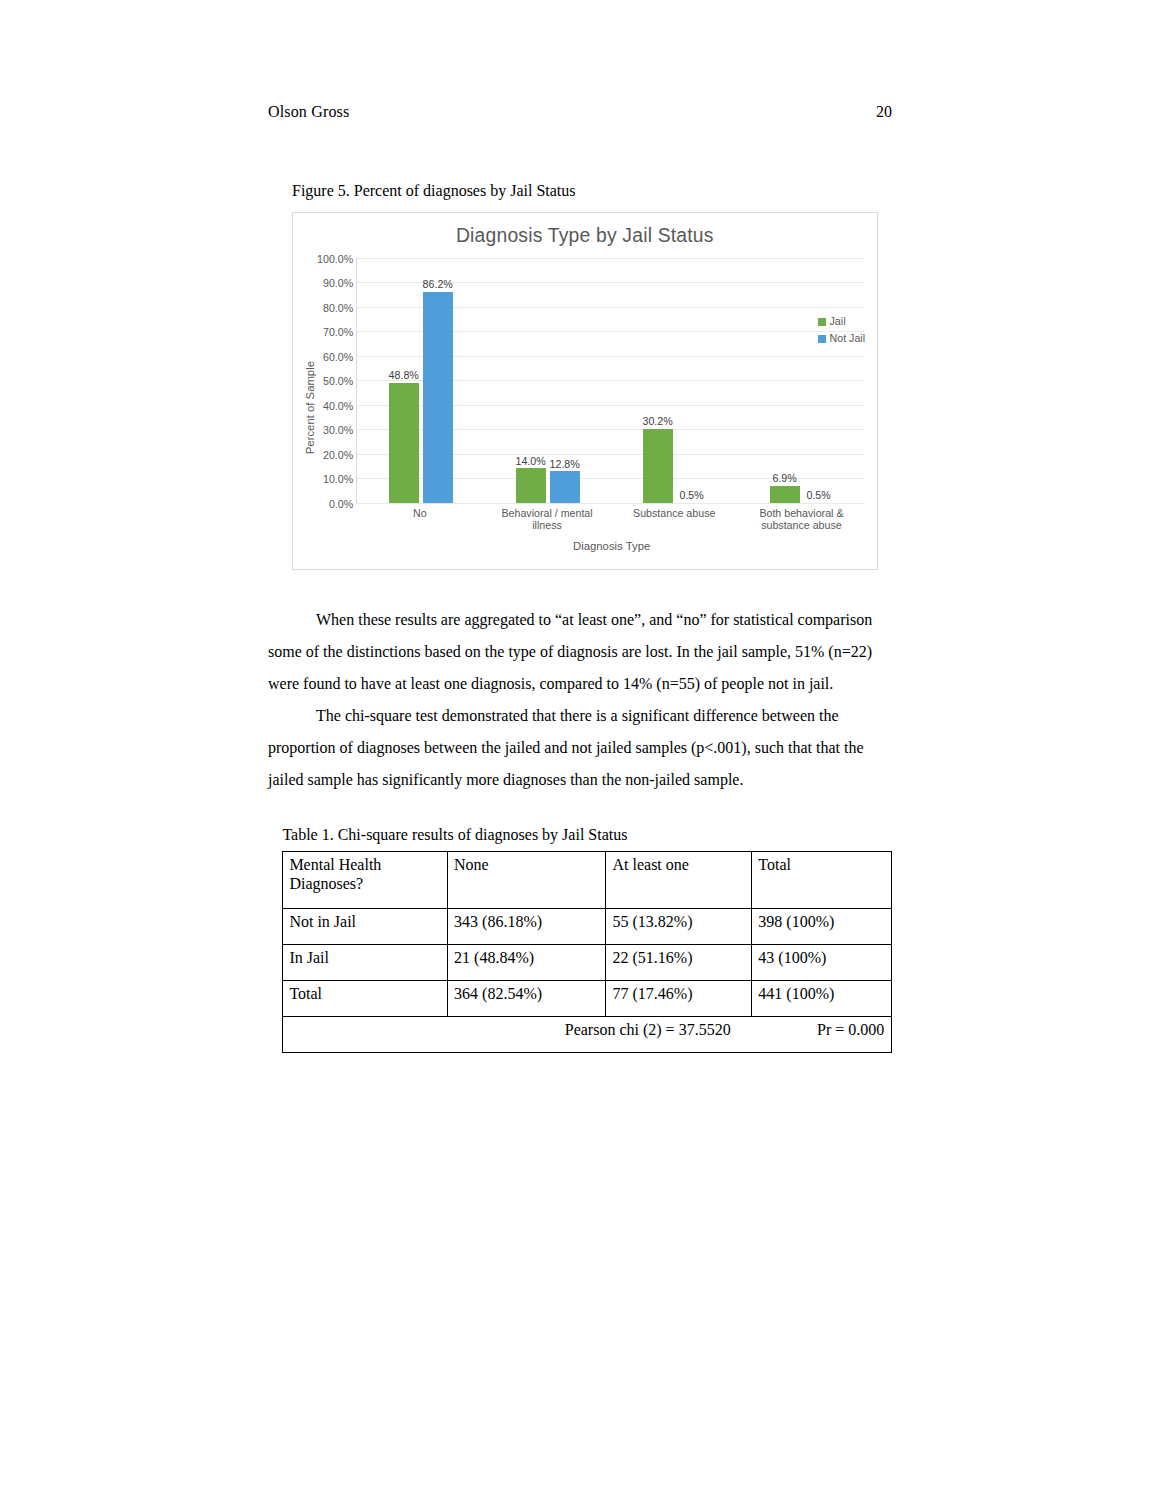Olson Gross
20
Figure 5. Percent of diagnoses by Jail Status
Diagnosis Type by Jail Status
Jail
Not Jail
Percent of Sample
100.0%
90.0%
80.0%
70.0%
60.0%
50.0%
40.0%
30.0%
20.0%
10.0%
0.0%
48.8%
86.2%
14.0%
12.8%
30.2%
0.5%
6.9%
0.5%
No
Behavioral / mental
illness
Substance abuse
Both behavioral &
substance abuse
Diagnosis Type
When these results are aggregated to “at least one”, and “no” for statistical comparison some of the distinctions based on the type of diagnosis are lost. In the jail sample, 51% (n=22) were found to have at least one diagnosis, compared to 14% (n=55) of people not in jail.
The chi-square test demonstrated that there is a significant difference between the proportion of diagnoses between the jailed and not jailed samples (p<.001), such that that the jailed sample has significantly more diagnoses than the non-jailed sample.
Table 1. Chi-square results of diagnoses by Jail Status
| Mental Health Diagnoses? | None | At least one | Total |
| Not in Jail | 343 (86.18%) | 55 (13.82%) | 398 (100%) |
| In Jail | 21 (48.84%) | 22 (51.16%) | 43 (100%) |
| Total | 364 (82.54%) | 77 (17.46%) | 441 (100%) |
| Pearson chi (2) = 37.5520 Pr = 0.000 |